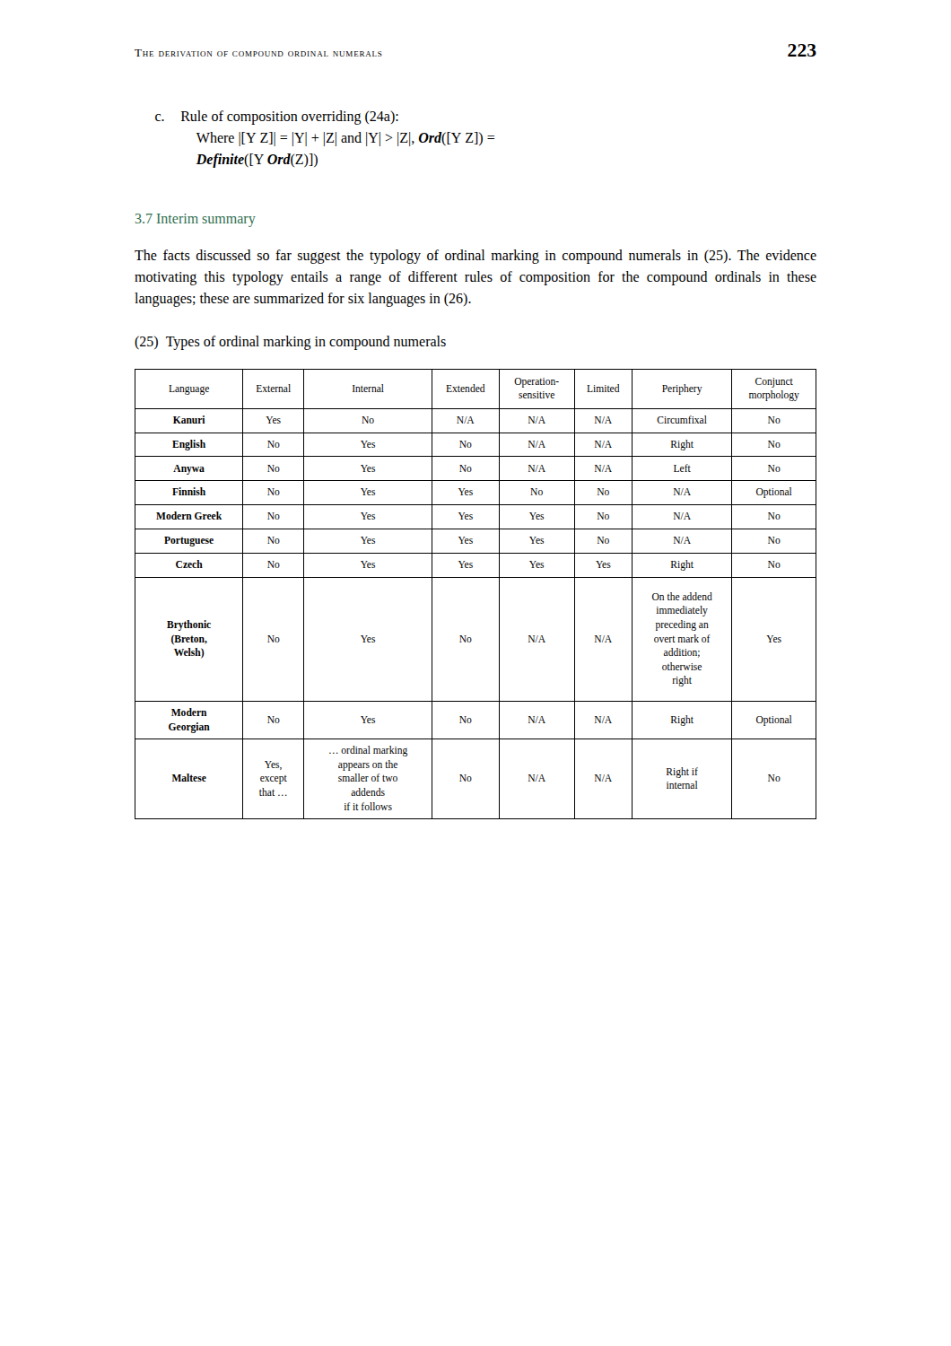The derivation of compound ordinal numerals 223
c. Rule of composition overriding (24a): Where |[Y Z]| = |Y| + |Z| and |Y| > |Z|, Ord([Y Z]) = Definite([Y Ord(Z)])
3.7 Interim summary
The facts discussed so far suggest the typology of ordinal marking in compound numerals in (25). The evidence motivating this typology entails a range of different rules of composition for the compound ordinals in these languages; these are summarized for six languages in (26).
(25) Types of ordinal marking in compound numerals
| Language | External | Internal | Extended | Operation- sensitive | Limited | Periphery | Conjunct morphology |
| --- | --- | --- | --- | --- | --- | --- | --- |
| Kanuri | Yes | No | N/A | N/A | N/A | Circumfixal | No |
| English | No | Yes | No | N/A | N/A | Right | No |
| Anywa | No | Yes | No | N/A | N/A | Left | No |
| Finnish | No | Yes | Yes | No | No | N/A | Optional |
| Modern Greek | No | Yes | Yes | Yes | No | N/A | No |
| Portuguese | No | Yes | Yes | Yes | No | N/A | No |
| Czech | No | Yes | Yes | Yes | Yes | Right | No |
| Brythonic (Breton, Welsh) | No | Yes | No | N/A | N/A | On the addend immediately preceding an overt mark of addition; otherwise right | Yes |
| Modern Georgian | No | Yes | No | N/A | N/A | Right | Optional |
| Maltese | Yes, except that … | … ordinal marking appears on the smaller of two addends if it follows | No | N/A | N/A | Right if internal | No |